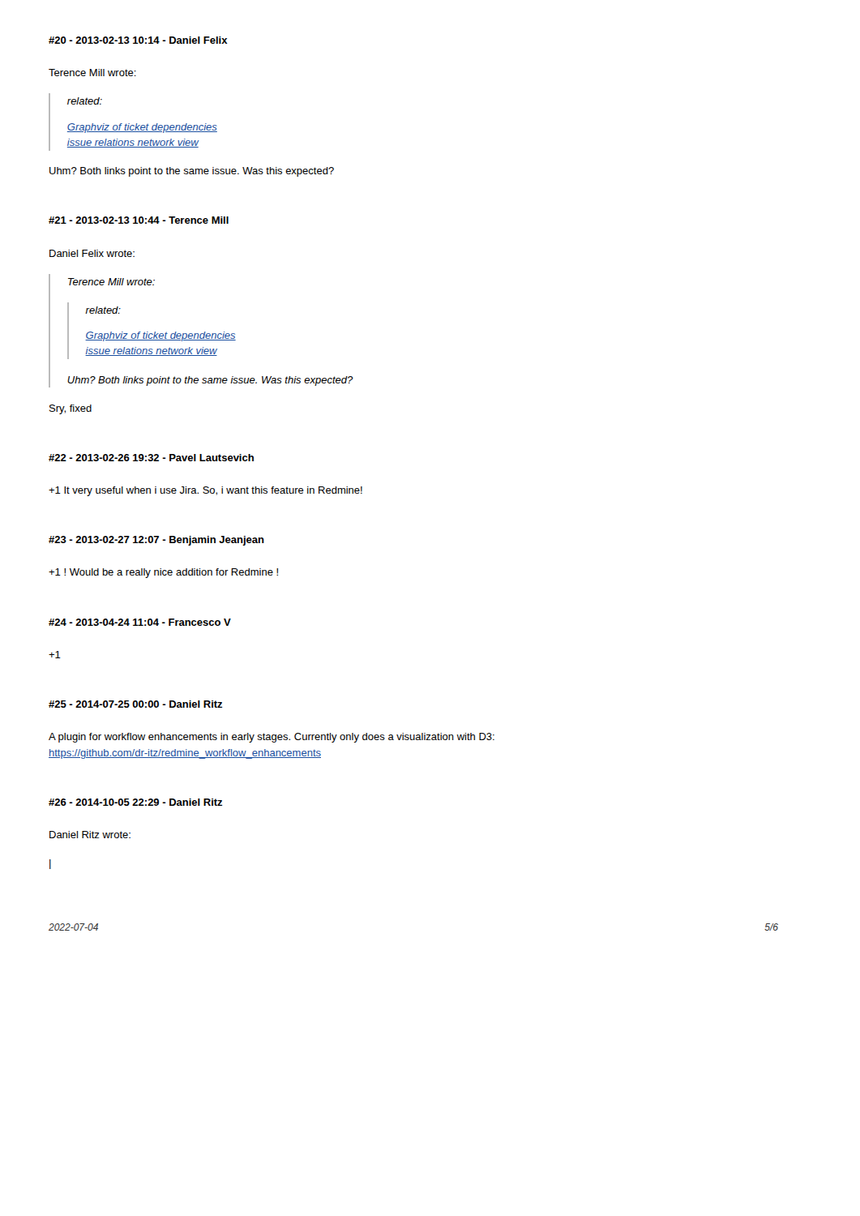#20 - 2013-02-13 10:14 - Daniel Felix
Terence Mill wrote:
related:
Graphviz of ticket dependencies issue relations network view
Uhm? Both links point to the same issue. Was this expected?
#21 - 2013-02-13 10:44 - Terence Mill
Daniel Felix wrote:
Terence Mill wrote:
related:
Graphviz of ticket dependencies issue relations network view
Uhm? Both links point to the same issue. Was this expected?
Sry, fixed
#22 - 2013-02-26 19:32 - Pavel Lautsevich
+1 It very useful when i use Jira. So, i want this feature in Redmine!
#23 - 2013-02-27 12:07 - Benjamin Jeanjean
+1 ! Would be a really nice addition for Redmine !
#24 - 2013-04-24 11:04 - Francesco V
+1
#25 - 2014-07-25 00:00 - Daniel Ritz
A plugin for workflow enhancements in early stages. Currently only does a visualization with D3:
https://github.com/dr-itz/redmine_workflow_enhancements
#26 - 2014-10-05 22:29 - Daniel Ritz
Daniel Ritz wrote:
|
2022-07-04 5/6